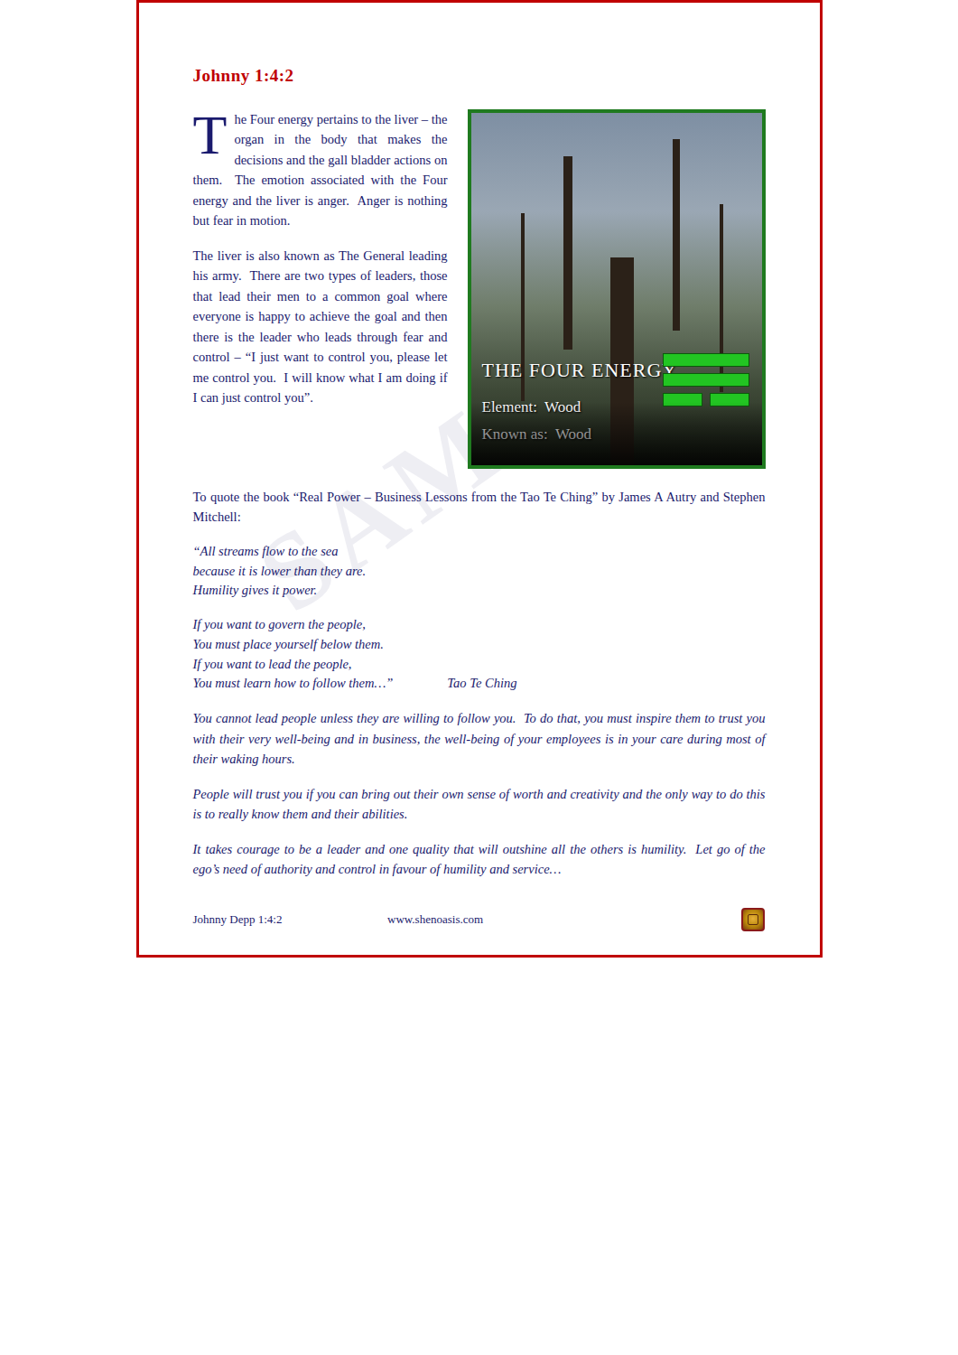SAMPLE
Johnny 1:4:2
THE FOUR ENERGY
Element: Wood
Known as: Wood
The Four energy pertains to the liver – the organ in the body that makes the decisions and the gall bladder actions on them. The emotion associated with the Four energy and the liver is anger. Anger is nothing but fear in motion.
The liver is also known as The General leading his army. There are two types of leaders, those that lead their men to a common goal where everyone is happy to achieve the goal and then there is the leader who leads through fear and control – “I just want to control you, please let me control you. I will know what I am doing if I can just control you”.
To quote the book “Real Power – Business Lessons from the Tao Te Ching” by James A Autry and Stephen Mitchell:
“All streams flow to the sea
because it is lower than they are.
Humility gives it power.
If you want to govern the people,
You must place yourself below them.
If you want to lead the people,
You must learn how to follow them…”Tao Te Ching
You cannot lead people unless they are willing to follow you. To do that, you must inspire them to trust you with their very well-being and in business, the well-being of your employees is in your care during most of their waking hours.
People will trust you if you can bring out their own sense of worth and creativity and the only way to do this is to really know them and their abilities.
It takes courage to be a leader and one quality that will outshine all the others is humility. Let go of the ego’s need of authority and control in favour of humility and service…
Johnny Depp 1:4:2
www.shenoasis.com